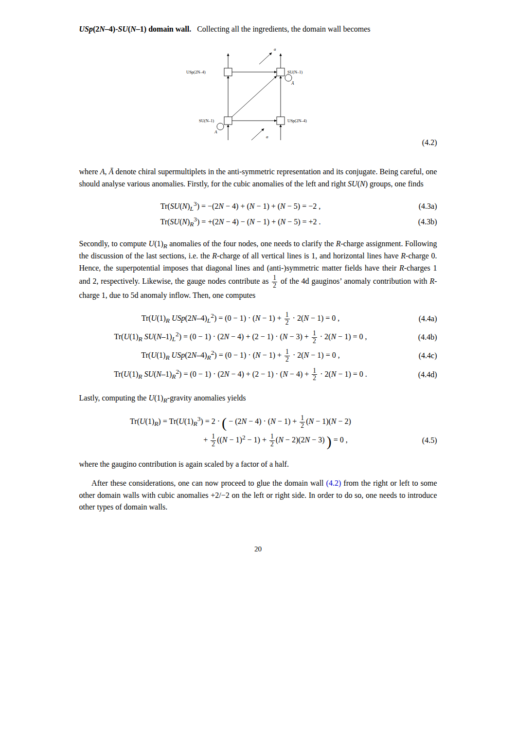USp(2N–4)-SU(N–1) domain wall. Collecting all the ingredients, the domain wall becomes
USp(2N–4) SU(N–1) SU(N–1) USp(2N–4) Ā A a a
(4.2)
where A, Ā denote chiral supermultiplets in the anti-symmetric representation and its conjugate. Being careful, one should analyse various anomalies. Firstly, for the cubic anomalies of the left and right SU(N) groups, one finds
Tr(SU(N)L3) = −(2N − 4) + (N − 1) + (N − 5) = −2 ,
(4.3a)
Tr(SU(N)R3) = +(2N − 4) − (N − 1) + (N − 5) = +2 .
(4.3b)
Secondly, to compute U(1)R anomalies of the four nodes, one needs to clarify the R-charge assignment. Following the discussion of the last sections, i.e. the R-charge of all vertical lines is 1, and horizontal lines have R-charge 0. Hence, the superpotential imposes that diagonal lines and (anti-)symmetric matter fields have their R-charges 1 and 2, respectively. Likewise, the gauge nodes contribute as 12 of the 4d gauginos’ anomaly contribution with R-charge 1, due to 5d anomaly inflow. Then, one computes
Tr(U(1)R USp(2N–4)L2) = (0 − 1) · (N − 1) + 12 · 2(N − 1) = 0 ,
(4.4a)
Tr(U(1)R SU(N–1)L2) = (0 − 1) · (2N − 4) + (2 − 1) · (N − 3) + 12 · 2(N − 1) = 0 ,
(4.4b)
Tr(U(1)R USp(2N–4)R2) = (0 − 1) · (N − 1) + 12 · 2(N − 1) = 0 ,
(4.4c)
Tr(U(1)R SU(N–1)R2) = (0 − 1) · (2N − 4) + (2 − 1) · (N − 4) + 12 · 2(N − 1) = 0 .
(4.4d)
Lastly, computing the U(1)R-gravity anomalies yields
Tr(U(1)R) = Tr(U(1)R3) = 2 · ( − (2N − 4) · (N − 1) + 12(N − 1)(N − 2)
+ 12((N − 1)2 − 1) + 12(N − 2)(2N − 3) ) = 0 ,
(4.5)
where the gaugino contribution is again scaled by a factor of a half.
After these considerations, one can now proceed to glue the domain wall (4.2) from the right or left to some other domain walls with cubic anomalies +2/−2 on the left or right side. In order to do so, one needs to introduce other types of domain walls.
20